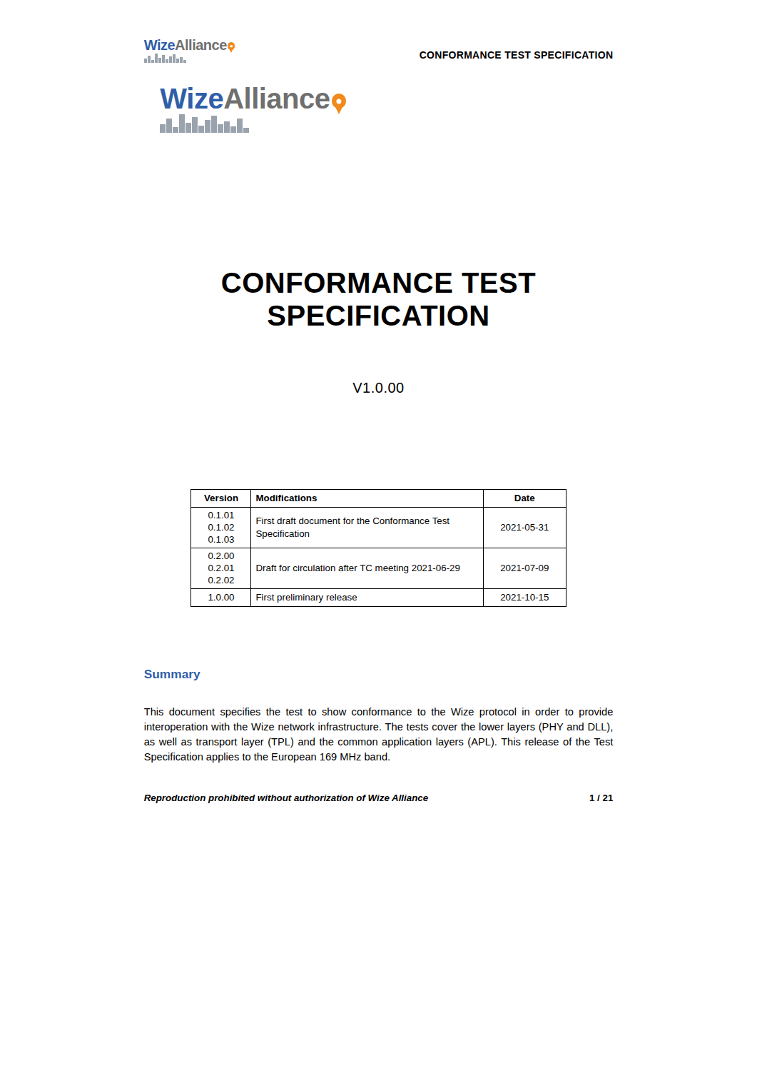Wize Alliance
CONFORMANCE TEST SPECIFICATION
Wize Alliance
CONFORMANCE TEST
SPECIFICATION
V1.0.00
| Version | Modifications | Date |
| --- | --- | --- |
| 0.1.01 0.1.02 0.1.03 | First draft document for the Conformance Test Specification | 2021-05-31 |
| 0.2.00 0.2.01 0.2.02 | Draft for circulation after TC meeting 2021-06-29 | 2021-07-09 |
| 1.0.00 | First preliminary release | 2021-10-15 |
Summary
This document specifies the test to show conformance to the Wize protocol in order to provide interoperation with the Wize network infrastructure. The tests cover the lower layers (PHY and DLL), as well as transport layer (TPL) and the common application layers (APL). This release of the Test Specification applies to the European 169 MHz band.
Reproduction prohibited without authorization of Wize Alliance
1 / 21